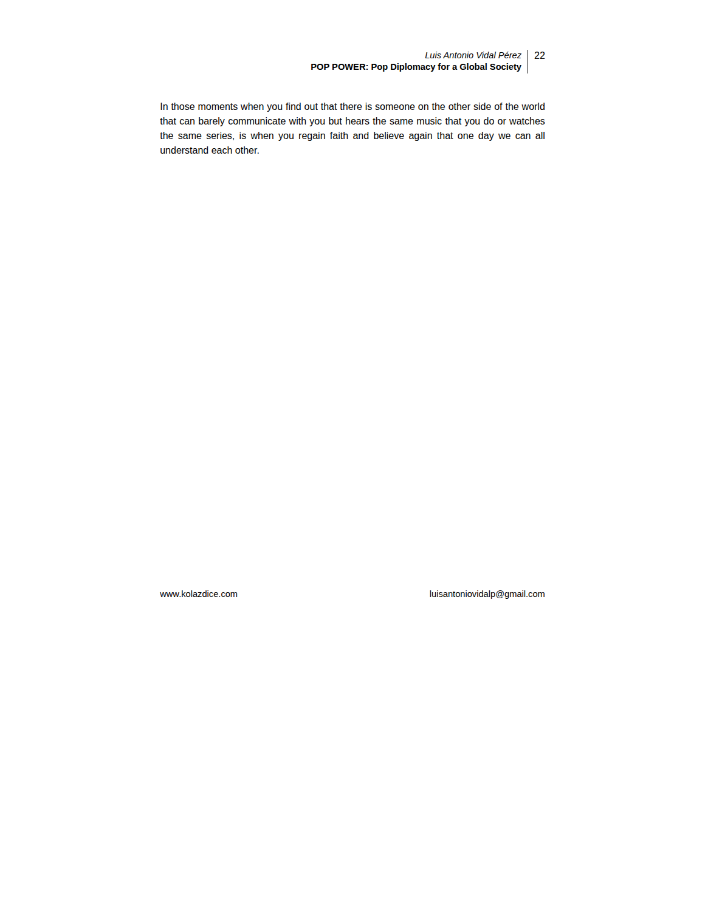Luis Antonio Vidal Pérez
POP POWER: Pop Diplomacy for a Global Society
22
In those moments when you find out that there is someone on the other side of the world that can barely communicate with you but hears the same music that you do or watches the same series, is when you regain faith and believe again that one day we can all understand each other.
www.kolazdice.com luisantoniovidalp@gmail.com